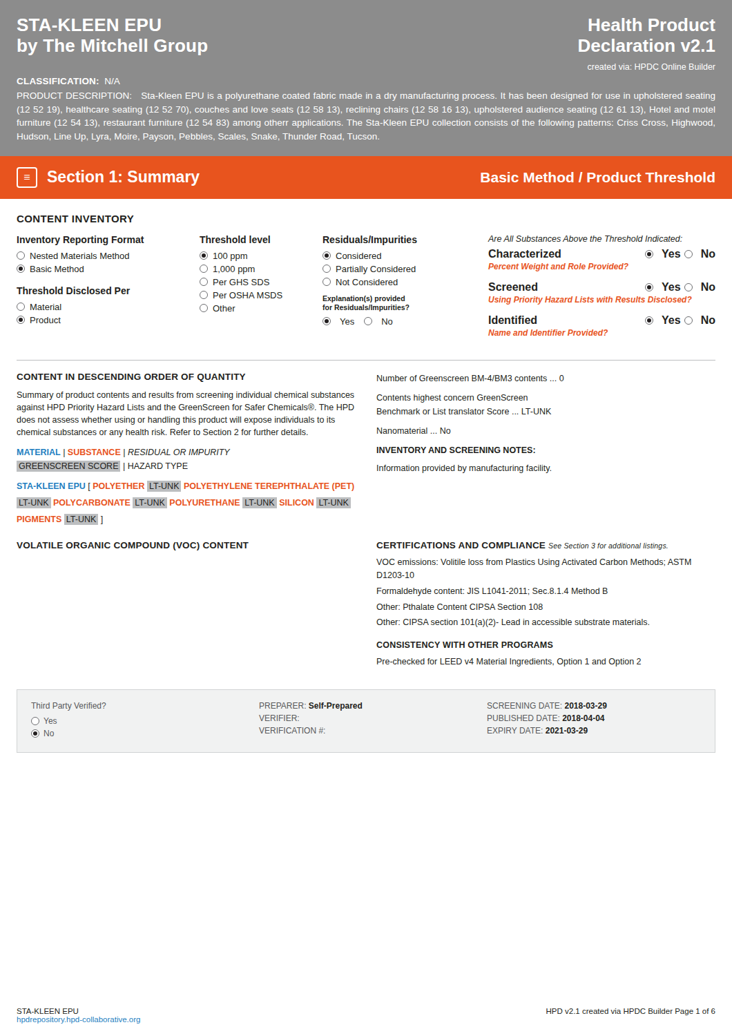STA-KLEEN EPU
by The Mitchell Group
Health Product
Declaration v2.1
created via: HPDC Online Builder
CLASSIFICATION: N/A
PRODUCT DESCRIPTION: Sta-Kleen EPU is a polyurethane coated fabric made in a dry manufacturing process. It has been designed for use in upholstered seating (12 52 19), healthcare seating (12 52 70), couches and love seats (12 58 13), reclining chairs (12 58 16 13), upholstered audience seating (12 61 13), Hotel and motel furniture (12 54 13), restaurant furniture (12 54 83) among otherr applications. The Sta-Kleen EPU collection consists of the following patterns: Criss Cross, Highwood, Hudson, Line Up, Lyra, Moire, Payson, Pebbles, Scales, Snake, Thunder Road, Tucson.
≡ Section 1: Summary Basic Method / Product Threshold
CONTENT INVENTORY
Inventory Reporting Format
Nested Materials Method
Basic Method
Threshold Disclosed Per
Material
Product
Threshold level
100 ppm
1,000 ppm
Per GHS SDS
Per OSHA MSDS
Other
Residuals/Impurities
Considered
Partially Considered
Not Considered
Explanation(s) provided
for Residuals/Impurities?
Yes No
Are All Substances Above the Threshold Indicated:
Characterized Yes No
Percent Weight and Role Provided?
Screened Yes No
Using Priority Hazard Lists with Results Disclosed?
Identified Yes No
Name and Identifier Provided?
CONTENT IN DESCENDING ORDER OF QUANTITY
Summary of product contents and results from screening individual chemical substances against HPD Priority Hazard Lists and the GreenScreen for Safer Chemicals®. The HPD does not assess whether using or handling this product will expose individuals to its chemical substances or any health risk. Refer to Section 2 for further details.
MATERIAL | SUBSTANCE | RESIDUAL OR IMPURITY
GREENSCREEN SCORE | HAZARD TYPE
STA-KLEEN EPU [ POLYETHER LT-UNK POLYETHYLENE TEREPHTHALATE (PET) LT-UNK POLYCARBONATE LT-UNK POLYURETHANE LT-UNK SILICON LT-UNK PIGMENTS LT-UNK ]
Number of Greenscreen BM-4/BM3 contents ... 0
Contents highest concern GreenScreen
Benchmark or List translator Score ... LT-UNK
Nanomaterial ... No
INVENTORY AND SCREENING NOTES:
Information provided by manufacturing facility.
VOLATILE ORGANIC COMPOUND (VOC) CONTENT
CERTIFICATIONS AND COMPLIANCE See Section 3 for additional listings.
VOC emissions: Volitile loss from Plastics Using Activated Carbon Methods; ASTM D1203-10
Formaldehyde content: JIS L1041-2011; Sec.8.1.4 Method B
Other: Pthalate Content CIPSA Section 108
Other: CIPSA section 101(a)(2)- Lead in accessible substrate materials.
CONSISTENCY WITH OTHER PROGRAMS
Pre-checked for LEED v4 Material Ingredients, Option 1 and Option 2
Third Party Verified?
Yes
No
PREPARER: Self-Prepared
VERIFIER:
VERIFICATION #:
SCREENING DATE: 2018-03-29
PUBLISHED DATE: 2018-04-04
EXPIRY DATE: 2021-03-29
STA-KLEEN EPU hpdrepository.hpd-collaborative.org
HPD v2.1 created via HPDC Builder Page 1 of 6